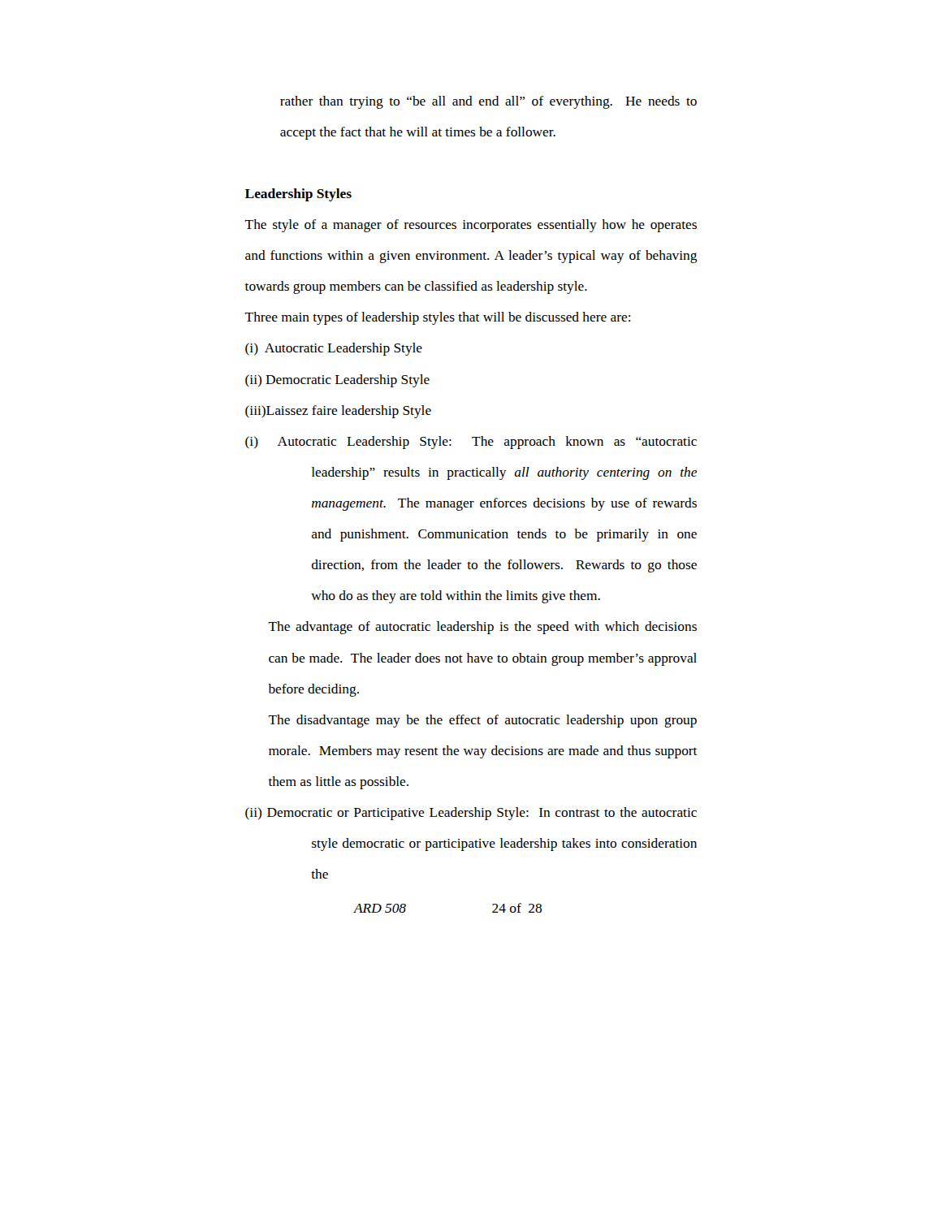rather than trying to “be all and end all” of everything. He needs to accept the fact that he will at times be a follower.
Leadership Styles
The style of a manager of resources incorporates essentially how he operates and functions within a given environment. A leader’s typical way of behaving towards group members can be classified as leadership style.
Three main types of leadership styles that will be discussed here are:
(i) Autocratic Leadership Style
(ii) Democratic Leadership Style
(iii)Laissez faire leadership Style
(i) Autocratic Leadership Style: The approach known as “autocratic leadership” results in practically all authority centering on the management. The manager enforces decisions by use of rewards and punishment. Communication tends to be primarily in one direction, from the leader to the followers. Rewards to go those who do as they are told within the limits give them.
The advantage of autocratic leadership is the speed with which decisions can be made. The leader does not have to obtain group member’s approval before deciding.
The disadvantage may be the effect of autocratic leadership upon group morale. Members may resent the way decisions are made and thus support them as little as possible.
(ii) Democratic or Participative Leadership Style: In contrast to the autocratic style democratic or participative leadership takes into consideration the
ARD 50824 of 28